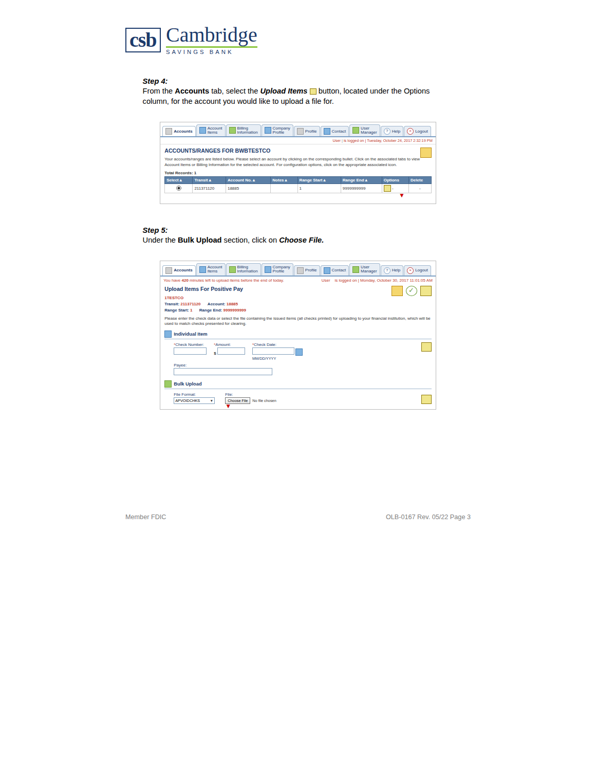csb Cambridge
SAVINGS BANK
Step 4:
From the Accounts tab, select the Upload Items button, located under the Options column, for the account you would like to upload a file for.
Accounts
Account
Items
Billing
Information
Company
Profile
Profile
Contact
User
Manager
?Help
×Logout
User | is logged on | Tuesday, October 24, 2017 2:32:19 PM
ACCOUNTS/RANGES FOR BWBTESTCO
Your accounts/ranges are listed below. Please select an account by clicking on the corresponding bullet. Click on the associated tabs to view Account Items or Billing Information for the selected account. For configuration options, click on the appropriate associated icon.
Total Records: 1
| Select▲ | Transit▲ | Account No.▲ | Notes▲ | Range Start▲ | Range End▲ | Options | Delete |
| --- | --- | --- | --- | --- | --- | --- | --- |
| | 211371120 | 18885 | | 1 | 9999999999 | - | - |
▼
Step 5:
Under the Bulk Upload section, click on Choose File.
Accounts
Account
Items
Billing
Information
Company
Profile
Profile
Contact
User
Manager
?Help
×Logout
You have 420 minutes left to upload items before the end of today. User is logged on | Monday, October 30, 2017 11:01:05 AM
✓
Upload Items For Positive Pay
1TESTCO
Transit: 211371120 Account: 18885
Range Start: 1 Range End: 9999999999
Please enter the check data or select the file containing the issued items (all checks printed) for uploading to your financial institution, which will be used to match checks presented for clearing.
Individual Item
*Check Number:
*Amount: $
*Check Date:
MM/DD/YYYY
Payee:
Bulk Upload
File Format: APVOIDCHKS ▼
File: Choose File No file chosen
▼
Member FDIC OLB-0167 Rev. 05/22 Page 3